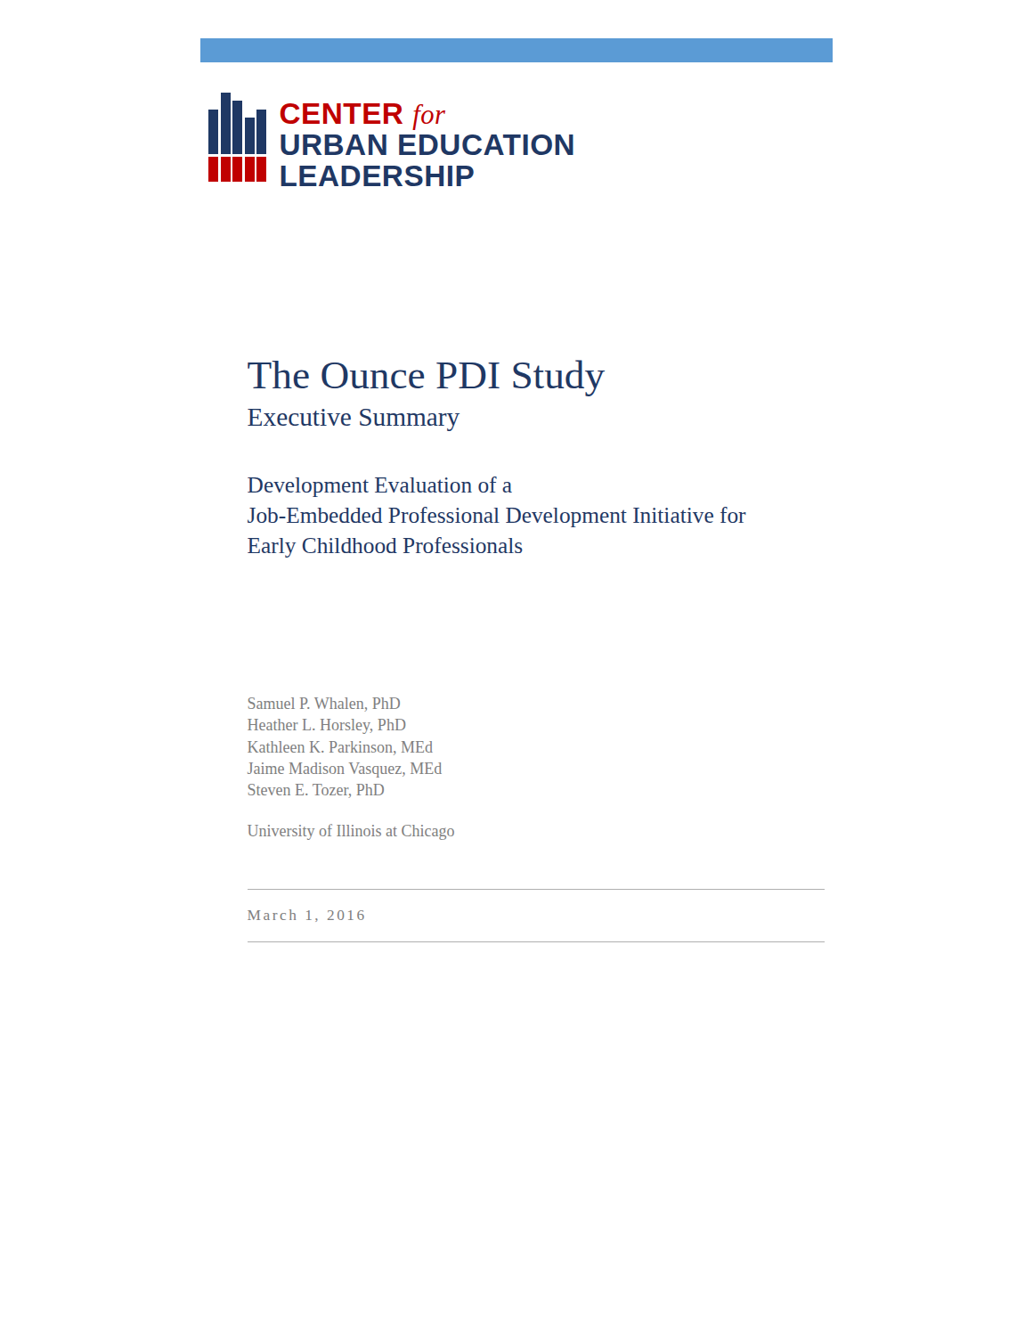CENTER for
URBAN EDUCATION
LEADERSHIP
The Ounce PDI Study
Executive Summary
Development Evaluation of a
Job-Embedded Professional Development Initiative for
Early Childhood Professionals
Samuel P. Whalen, PhD
Heather L. Horsley, PhD
Kathleen K. Parkinson, MEd
Jaime Madison Vasquez, MEd
Steven E. Tozer, PhD
University of Illinois at Chicago
March 1, 2016